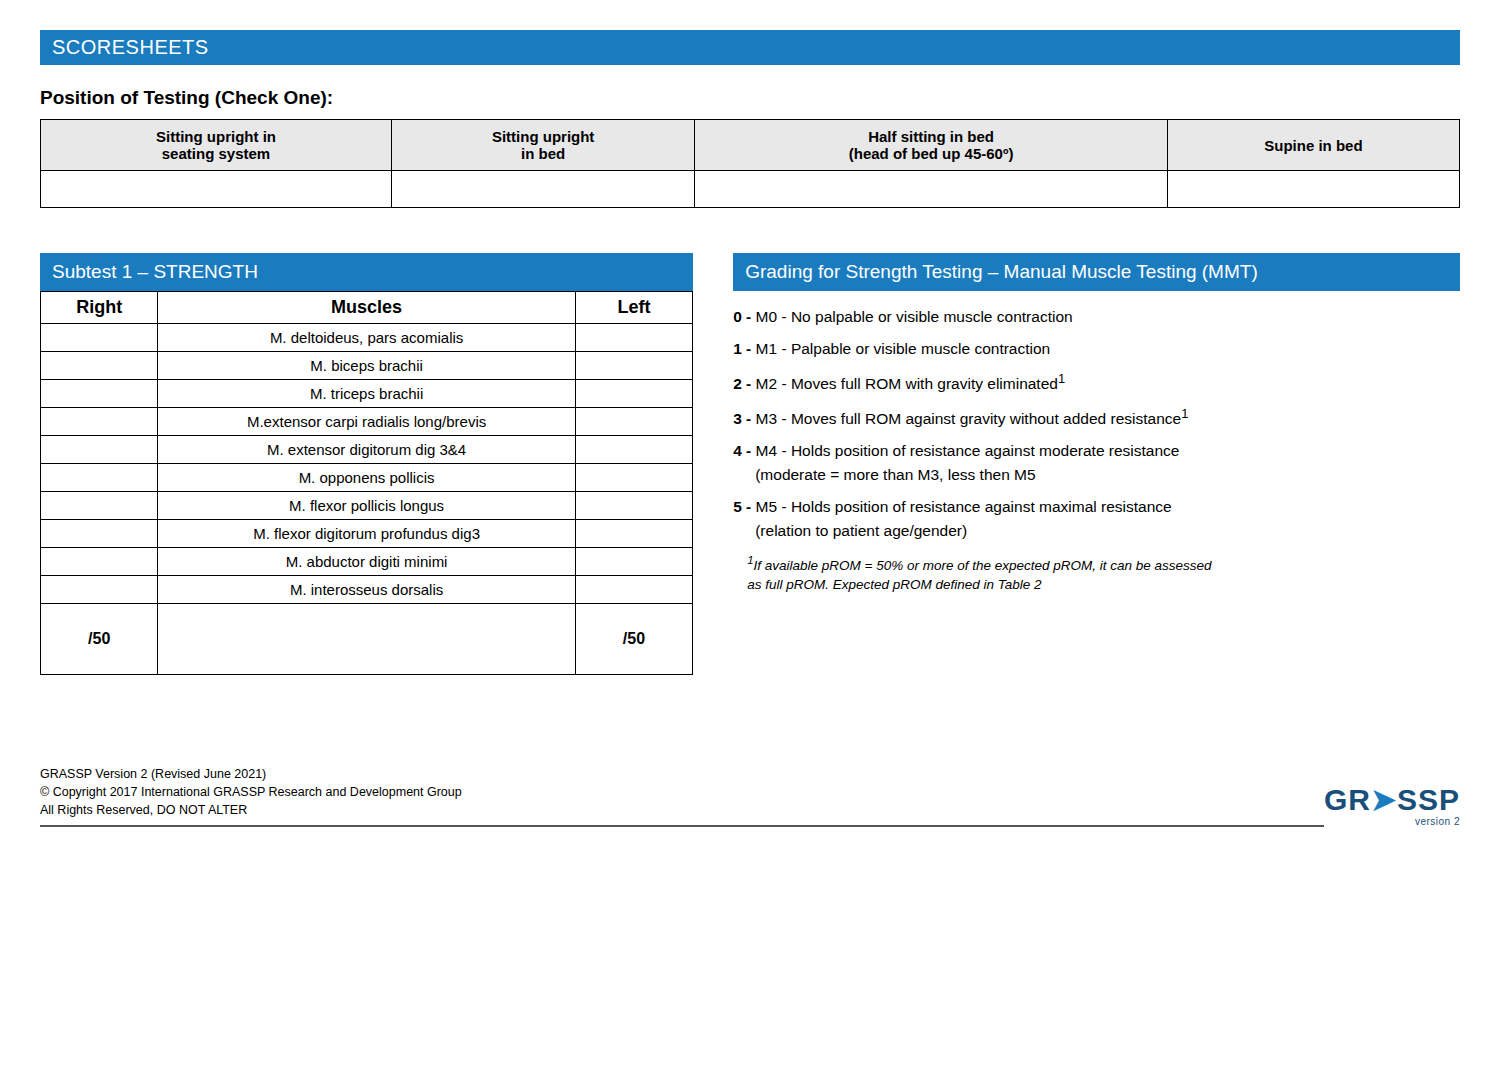SCORESHEETS
Position of Testing (Check One):
| Sitting upright in seating system | Sitting upright in bed | Half sitting in bed (head of bed up 45-60º) | Supine in bed |
| --- | --- | --- | --- |
Subtest 1 – STRENGTH
| Right | Muscles | Left |
| --- | --- | --- |
| | M. deltoideus, pars acomialis | |
| | M. biceps brachii | |
| | M. triceps brachii | |
| | M.extensor carpi radialis long/brevis | |
| | M. extensor digitorum dig 3&4 | |
| | M. opponens pollicis | |
| | M. flexor pollicis longus | |
| | M. flexor digitorum profundus dig3 | |
| | M. abductor digiti minimi | |
| | M. interosseus dorsalis | |
| /50 | | /50 |
Grading for Strength Testing – Manual Muscle Testing (MMT)
0 - M0 - No palpable or visible muscle contraction
1 - M1 - Palpable or visible muscle contraction
2 - M2 - Moves full ROM with gravity eliminated1
3 - M3 - Moves full ROM against gravity without added resistance1
4 - M4 - Holds position of resistance against moderate resistance (moderate = more than M3, less then M5
5 - M5 - Holds position of resistance against maximal resistance (relation to patient age/gender)
1If available pROM = 50% or more of the expected pROM, it can be assessed
as full pROM. Expected pROM defined in Table 2
GRASSP Version 2 (Revised June 2021)
© Copyright 2017 International GRASSP Research and Development Group
All Rights Reserved, DO NOT ALTER
GR➤SSP version 2